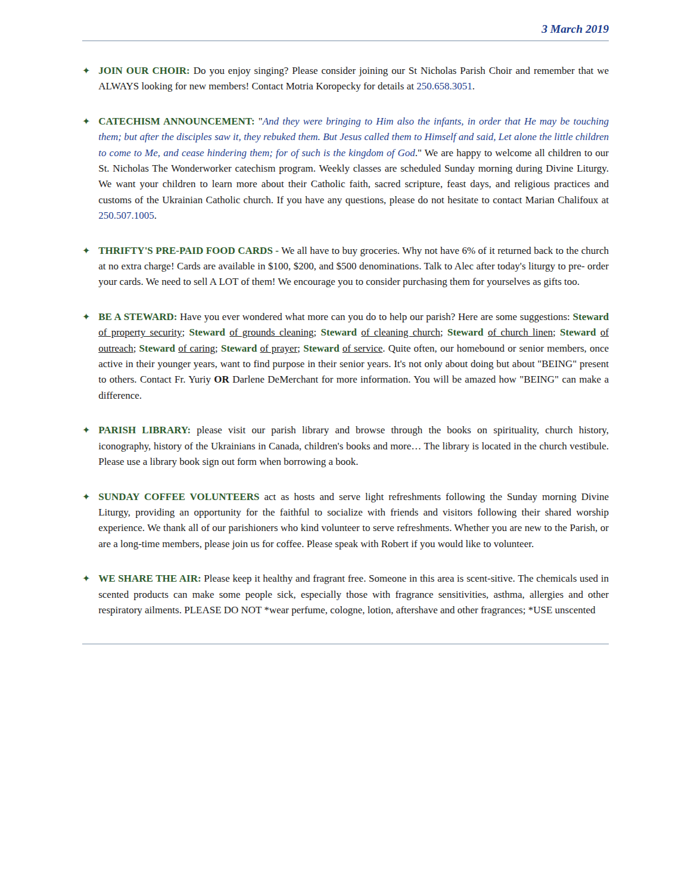3 March 2019
JOIN OUR CHOIR: Do you enjoy singing? Please consider joining our St Nicholas Parish Choir and remember that we ALWAYS looking for new members! Contact Motria Koropecky for details at 250.658.3051.
CATECHISM ANNOUNCEMENT: "And they were bringing to Him also the infants, in order that He may be touching them; but after the disciples saw it, they rebuked them. But Jesus called them to Himself and said, Let alone the little children to come to Me, and cease hindering them; for of such is the kingdom of God." We are happy to welcome all children to our St. Nicholas The Wonderworker catechism program. Weekly classes are scheduled Sunday morning during Divine Liturgy. We want your children to learn more about their Catholic faith, sacred scripture, feast days, and religious practices and customs of the Ukrainian Catholic church. If you have any questions, please do not hesitate to contact Marian Chalifoux at 250.507.1005.
THRIFTY'S PRE-PAID FOOD CARDS - We all have to buy groceries. Why not have 6% of it returned back to the church at no extra charge! Cards are available in $100, $200, and $500 denominations. Talk to Alec after today's liturgy to pre- order your cards. We need to sell A LOT of them! We encourage you to consider purchasing them for yourselves as gifts too.
BE A STEWARD: Have you ever wondered what more can you do to help our parish? Here are some suggestions: Steward of property security; Steward of grounds cleaning; Steward of cleaning church; Steward of church linen; Steward of outreach; Steward of caring; Steward of prayer; Steward of service. Quite often, our homebound or senior members, once active in their younger years, want to find purpose in their senior years. It's not only about doing but about "BEING" present to others. Contact Fr. Yuriy OR Darlene DeMerchant for more information. You will be amazed how "BEING" can make a difference.
PARISH LIBRARY: please visit our parish library and browse through the books on spirituality, church history, iconography, history of the Ukrainians in Canada, children's books and more… The library is located in the church vestibule. Please use a library book sign out form when borrowing a book.
SUNDAY COFFEE VOLUNTEERS act as hosts and serve light refreshments following the Sunday morning Divine Liturgy, providing an opportunity for the faithful to socialize with friends and visitors following their shared worship experience. We thank all of our parishioners who kind volunteer to serve refreshments. Whether you are new to the Parish, or are a long-time members, please join us for coffee. Please speak with Robert if you would like to volunteer.
WE SHARE THE AIR: Please keep it healthy and fragrant free. Someone in this area is scent-sitive. The chemicals used in scented products can make some people sick, especially those with fragrance sensitivities, asthma, allergies and other respiratory ailments. PLEASE DO NOT *wear perfume, cologne, lotion, aftershave and other fragrances; *USE unscented